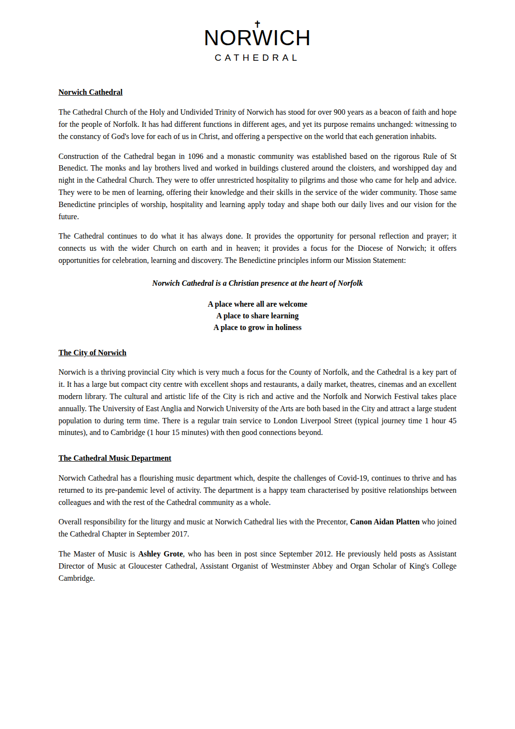✝
NORWICH
CATHEDRAL
Norwich Cathedral
The Cathedral Church of the Holy and Undivided Trinity of Norwich has stood for over 900 years as a beacon of faith and hope for the people of Norfolk. It has had different functions in different ages, and yet its purpose remains unchanged: witnessing to the constancy of God's love for each of us in Christ, and offering a perspective on the world that each generation inhabits.
Construction of the Cathedral began in 1096 and a monastic community was established based on the rigorous Rule of St Benedict. The monks and lay brothers lived and worked in buildings clustered around the cloisters, and worshipped day and night in the Cathedral Church. They were to offer unrestricted hospitality to pilgrims and those who came for help and advice. They were to be men of learning, offering their knowledge and their skills in the service of the wider community. Those same Benedictine principles of worship, hospitality and learning apply today and shape both our daily lives and our vision for the future.
The Cathedral continues to do what it has always done. It provides the opportunity for personal reflection and prayer; it connects us with the wider Church on earth and in heaven; it provides a focus for the Diocese of Norwich; it offers opportunities for celebration, learning and discovery. The Benedictine principles inform our Mission Statement:
Norwich Cathedral is a Christian presence at the heart of Norfolk
A place where all are welcome
A place to share learning
A place to grow in holiness
The City of Norwich
Norwich is a thriving provincial City which is very much a focus for the County of Norfolk, and the Cathedral is a key part of it. It has a large but compact city centre with excellent shops and restaurants, a daily market, theatres, cinemas and an excellent modern library. The cultural and artistic life of the City is rich and active and the Norfolk and Norwich Festival takes place annually. The University of East Anglia and Norwich University of the Arts are both based in the City and attract a large student population to during term time. There is a regular train service to London Liverpool Street (typical journey time 1 hour 45 minutes), and to Cambridge (1 hour 15 minutes) with then good connections beyond.
The Cathedral Music Department
Norwich Cathedral has a flourishing music department which, despite the challenges of Covid-19, continues to thrive and has returned to its pre-pandemic level of activity. The department is a happy team characterised by positive relationships between colleagues and with the rest of the Cathedral community as a whole.
Overall responsibility for the liturgy and music at Norwich Cathedral lies with the Precentor, Canon Aidan Platten who joined the Cathedral Chapter in September 2017.
The Master of Music is Ashley Grote, who has been in post since September 2012. He previously held posts as Assistant Director of Music at Gloucester Cathedral, Assistant Organist of Westminster Abbey and Organ Scholar of King's College Cambridge.